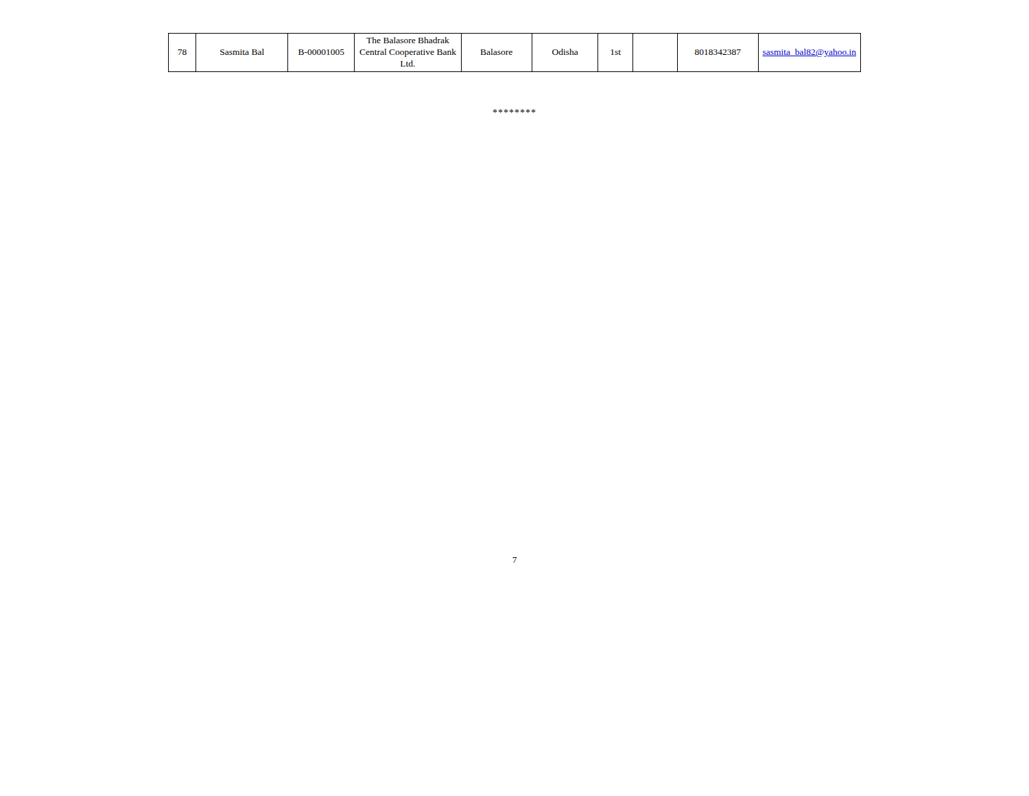| 78 | Sasmita Bal | B-00001005 | The Balasore Bhadrak Central Cooperative Bank Ltd. | Balasore | Odisha | 1st | | 8018342387 | sasmita_bal82@yahoo.in |
********
7